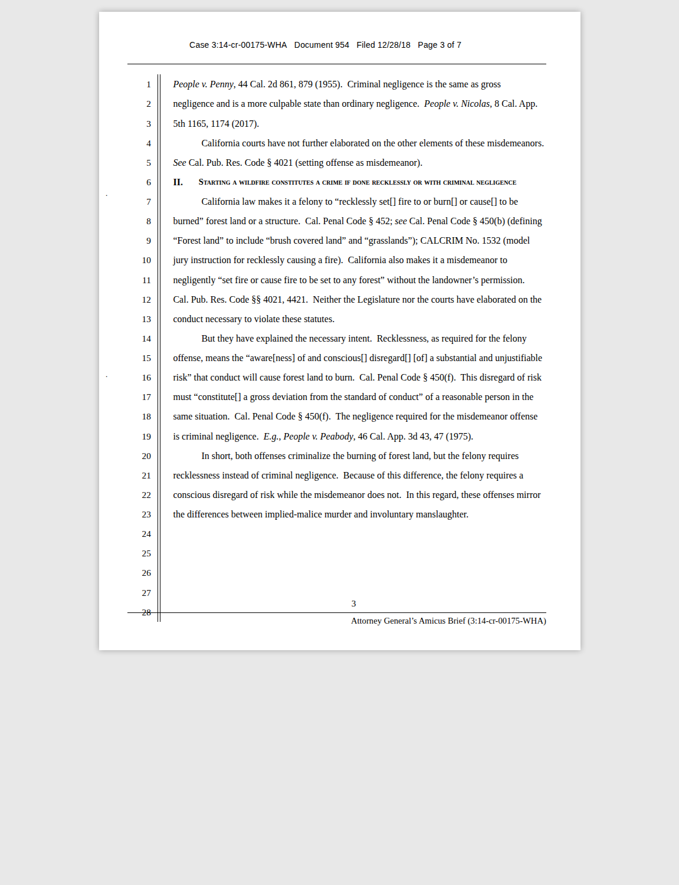.
.
Case 3:14-cr-00175-WHA Document 954 Filed 12/28/18 Page 3 of 7
1
2
3
4
5
6
7
8
9
10
11
12
13
14
15
16
17
18
19
20
21
22
23
24
25
26
27
28
People v. Penny, 44 Cal. 2d 861, 879 (1955). Criminal negligence is the same as gross
negligence and is a more culpable state than ordinary negligence. People v. Nicolas, 8 Cal. App.
5th 1165, 1174 (2017).
California courts have not further elaborated on the other elements of these misdemeanors.
See Cal. Pub. Res. Code § 4021 (setting offense as misdemeanor).
II.
Starting a wildfire constitutes a crime if done recklessly or with criminal negligence
California law makes it a felony to “recklessly set[] fire to or burn[] or cause[] to be
burned” forest land or a structure. Cal. Penal Code § 452; see Cal. Penal Code § 450(b) (defining
“Forest land” to include “brush covered land” and “grasslands”); CALCRIM No. 1532 (model
jury instruction for recklessly causing a fire). California also makes it a misdemeanor to
negligently “set fire or cause fire to be set to any forest” without the landowner’s permission.
Cal. Pub. Res. Code §§ 4021, 4421. Neither the Legislature nor the courts have elaborated on the
conduct necessary to violate these statutes.
But they have explained the necessary intent. Recklessness, as required for the felony
offense, means the “aware[ness] of and conscious[] disregard[] [of] a substantial and unjustifiable
risk” that conduct will cause forest land to burn. Cal. Penal Code § 450(f). This disregard of risk
must “constitute[] a gross deviation from the standard of conduct” of a reasonable person in the
same situation. Cal. Penal Code § 450(f). The negligence required for the misdemeanor offense
is criminal negligence. E.g., People v. Peabody, 46 Cal. App. 3d 43, 47 (1975).
In short, both offenses criminalize the burning of forest land, but the felony requires
recklessness instead of criminal negligence. Because of this difference, the felony requires a
conscious disregard of risk while the misdemeanor does not. In this regard, these offenses mirror
the differences between implied-malice murder and involuntary manslaughter.
3
Attorney General’s Amicus Brief (3:14-cr-00175-WHA)